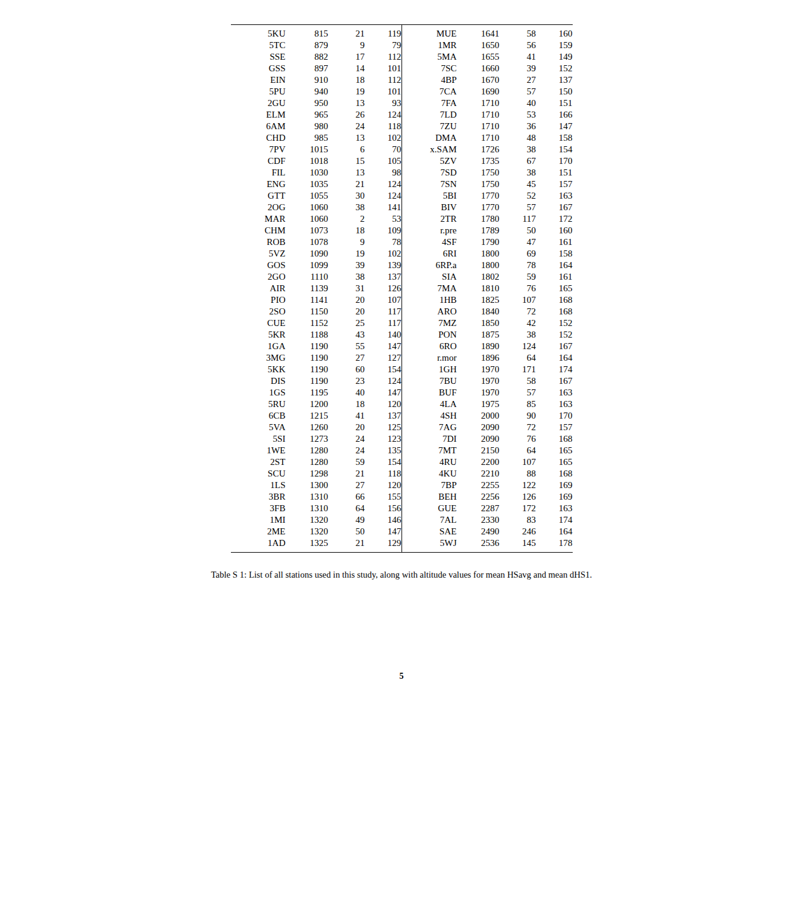| 5KU | 815 | 21 | 119 | MUE | 1641 | 58 | 160 |
| 5TC | 879 | 9 | 79 | 1MR | 1650 | 56 | 159 |
| SSE | 882 | 17 | 112 | 5MA | 1655 | 41 | 149 |
| GSS | 897 | 14 | 101 | 7SC | 1660 | 39 | 152 |
| EIN | 910 | 18 | 112 | 4BP | 1670 | 27 | 137 |
| 5PU | 940 | 19 | 101 | 7CA | 1690 | 57 | 150 |
| 2GU | 950 | 13 | 93 | 7FA | 1710 | 40 | 151 |
| ELM | 965 | 26 | 124 | 7LD | 1710 | 53 | 166 |
| 6AM | 980 | 24 | 118 | 7ZU | 1710 | 36 | 147 |
| CHD | 985 | 13 | 102 | DMA | 1710 | 48 | 158 |
| 7PV | 1015 | 6 | 70 | x.SAM | 1726 | 38 | 154 |
| CDF | 1018 | 15 | 105 | 5ZV | 1735 | 67 | 170 |
| FIL | 1030 | 13 | 98 | 7SD | 1750 | 38 | 151 |
| ENG | 1035 | 21 | 124 | 7SN | 1750 | 45 | 157 |
| GTT | 1055 | 30 | 124 | 5BI | 1770 | 52 | 163 |
| 2OG | 1060 | 38 | 141 | BIV | 1770 | 57 | 167 |
| MAR | 1060 | 2 | 53 | 2TR | 1780 | 117 | 172 |
| CHM | 1073 | 18 | 109 | r.pre | 1789 | 50 | 160 |
| ROB | 1078 | 9 | 78 | 4SF | 1790 | 47 | 161 |
| 5VZ | 1090 | 19 | 102 | 6RI | 1800 | 69 | 158 |
| GOS | 1099 | 39 | 139 | 6RP.a | 1800 | 78 | 164 |
| 2GO | 1110 | 38 | 137 | SIA | 1802 | 59 | 161 |
| AIR | 1139 | 31 | 126 | 7MA | 1810 | 76 | 165 |
| PIO | 1141 | 20 | 107 | 1HB | 1825 | 107 | 168 |
| 2SO | 1150 | 20 | 117 | ARO | 1840 | 72 | 168 |
| CUE | 1152 | 25 | 117 | 7MZ | 1850 | 42 | 152 |
| 5KR | 1188 | 43 | 140 | PON | 1875 | 38 | 152 |
| 1GA | 1190 | 55 | 147 | 6RO | 1890 | 124 | 167 |
| 3MG | 1190 | 27 | 127 | r.mor | 1896 | 64 | 164 |
| 5KK | 1190 | 60 | 154 | 1GH | 1970 | 171 | 174 |
| DIS | 1190 | 23 | 124 | 7BU | 1970 | 58 | 167 |
| 1GS | 1195 | 40 | 147 | BUF | 1970 | 57 | 163 |
| 5RU | 1200 | 18 | 120 | 4LA | 1975 | 85 | 163 |
| 6CB | 1215 | 41 | 137 | 4SH | 2000 | 90 | 170 |
| 5VA | 1260 | 20 | 125 | 7AG | 2090 | 72 | 157 |
| 5SI | 1273 | 24 | 123 | 7DI | 2090 | 76 | 168 |
| 1WE | 1280 | 24 | 135 | 7MT | 2150 | 64 | 165 |
| 2ST | 1280 | 59 | 154 | 4RU | 2200 | 107 | 165 |
| SCU | 1298 | 21 | 118 | 4KU | 2210 | 88 | 168 |
| 1LS | 1300 | 27 | 120 | 7BP | 2255 | 122 | 169 |
| 3BR | 1310 | 66 | 155 | BEH | 2256 | 126 | 169 |
| 3FB | 1310 | 64 | 156 | GUE | 2287 | 172 | 163 |
| 1MI | 1320 | 49 | 146 | 7AL | 2330 | 83 | 174 |
| 2ME | 1320 | 50 | 147 | SAE | 2490 | 246 | 164 |
| 1AD | 1325 | 21 | 129 | 5WJ | 2536 | 145 | 178 |
Table S 1: List of all stations used in this study, along with altitude values for mean HSavg and mean dHS1.
5